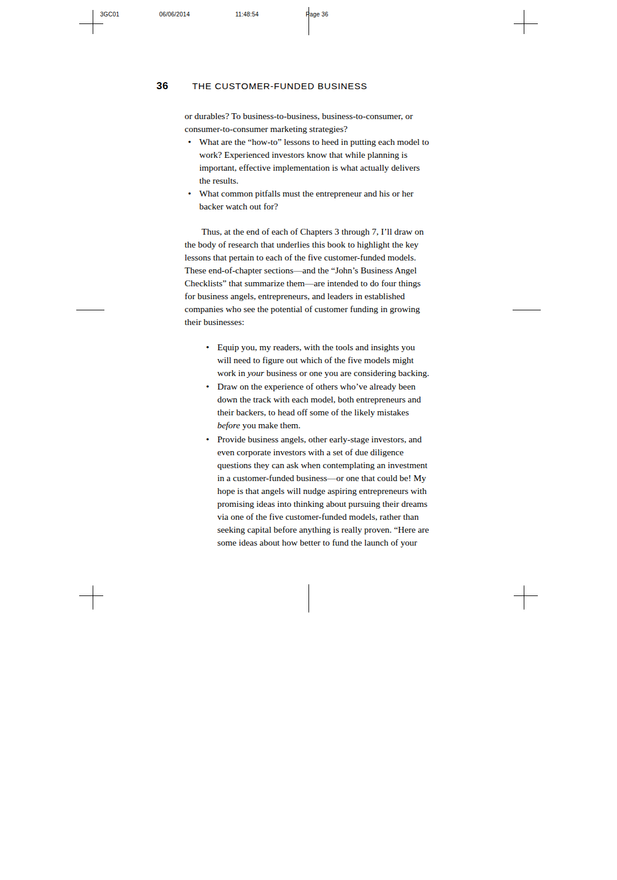3GC0106/06/201411:48:54 Page 36
36 THE CUSTOMER-FUNDED BUSINESS
or durables? To business-to-business, business-to-consumer, or consumer-to-consumer marketing strategies?
What are the “how-to” lessons to heed in putting each model to work? Experienced investors know that while planning is important, effective implementation is what actually delivers the results.
What common pitfalls must the entrepreneur and his or her backer watch out for?
Thus, at the end of each of Chapters 3 through 7, I’ll draw on the body of research that underlies this book to highlight the key lessons that pertain to each of the five customer-funded models. These end-of-chapter sections—and the “John’s Business Angel Checklists” that summarize them—are intended to do four things for business angels, entrepreneurs, and leaders in established companies who see the potential of customer funding in growing their businesses:
Equip you, my readers, with the tools and insights you will need to figure out which of the five models might work in your business or one you are considering backing.
Draw on the experience of others who’ve already been down the track with each model, both entrepreneurs and their backers, to head off some of the likely mistakes before you make them.
Provide business angels, other early-stage investors, and even corporate investors with a set of due diligence questions they can ask when contemplating an investment in a customer-funded business—or one that could be! My hope is that angels will nudge aspiring entrepreneurs with promising ideas into thinking about pursuing their dreams via one of the five customer-funded models, rather than seeking capital before anything is really proven. “Here are some ideas about how better to fund the launch of your